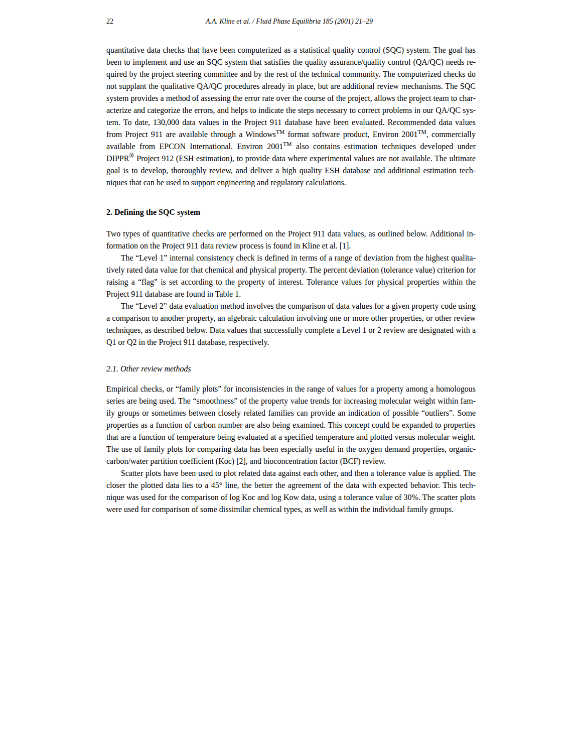22 A.A. Kline et al. / Fluid Phase Equilibria 185 (2001) 21–29
quantitative data checks that have been computerized as a statistical quality control (SQC) system. The goal has been to implement and use an SQC system that satisfies the quality assurance/quality control (QA/QC) needs required by the project steering committee and by the rest of the technical community. The computerized checks do not supplant the qualitative QA/QC procedures already in place, but are additional review mechanisms. The SQC system provides a method of assessing the error rate over the course of the project, allows the project team to characterize and categorize the errors, and helps to indicate the steps necessary to correct problems in our QA/QC system. To date, 130,000 data values in the Project 911 database have been evaluated. Recommended data values from Project 911 are available through a WindowsTM format software product, Environ 2001TM, commercially available from EPCON International. Environ 2001TM also contains estimation techniques developed under DIPPR® Project 912 (ESH estimation), to provide data where experimental values are not available. The ultimate goal is to develop, thoroughly review, and deliver a high quality ESH database and additional estimation techniques that can be used to support engineering and regulatory calculations.
2. Defining the SQC system
Two types of quantitative checks are performed on the Project 911 data values, as outlined below. Additional information on the Project 911 data review process is found in Kline et al. [1].
The “Level 1” internal consistency check is defined in terms of a range of deviation from the highest qualitatively rated data value for that chemical and physical property. The percent deviation (tolerance value) criterion for raising a “flag” is set according to the property of interest. Tolerance values for physical properties within the Project 911 database are found in Table 1.
The “Level 2” data evaluation method involves the comparison of data values for a given property code using a comparison to another property, an algebraic calculation involving one or more other properties, or other review techniques, as described below. Data values that successfully complete a Level 1 or 2 review are designated with a Q1 or Q2 in the Project 911 database, respectively.
2.1. Other review methods
Empirical checks, or “family plots” for inconsistencies in the range of values for a property among a homologous series are being used. The “smoothness” of the property value trends for increasing molecular weight within family groups or sometimes between closely related families can provide an indication of possible “outliers”. Some properties as a function of carbon number are also being examined. This concept could be expanded to properties that are a function of temperature being evaluated at a specified temperature and plotted versus molecular weight. The use of family plots for comparing data has been especially useful in the oxygen demand properties, organic-carbon/water partition coefficient (Koc) [2], and bioconcentration factor (BCF) review.
Scatter plots have been used to plot related data against each other, and then a tolerance value is applied. The closer the plotted data lies to a 45° line, the better the agreement of the data with expected behavior. This technique was used for the comparison of log Koc and log Kow data, using a tolerance value of 30%. The scatter plots were used for comparison of some dissimilar chemical types, as well as within the individual family groups.